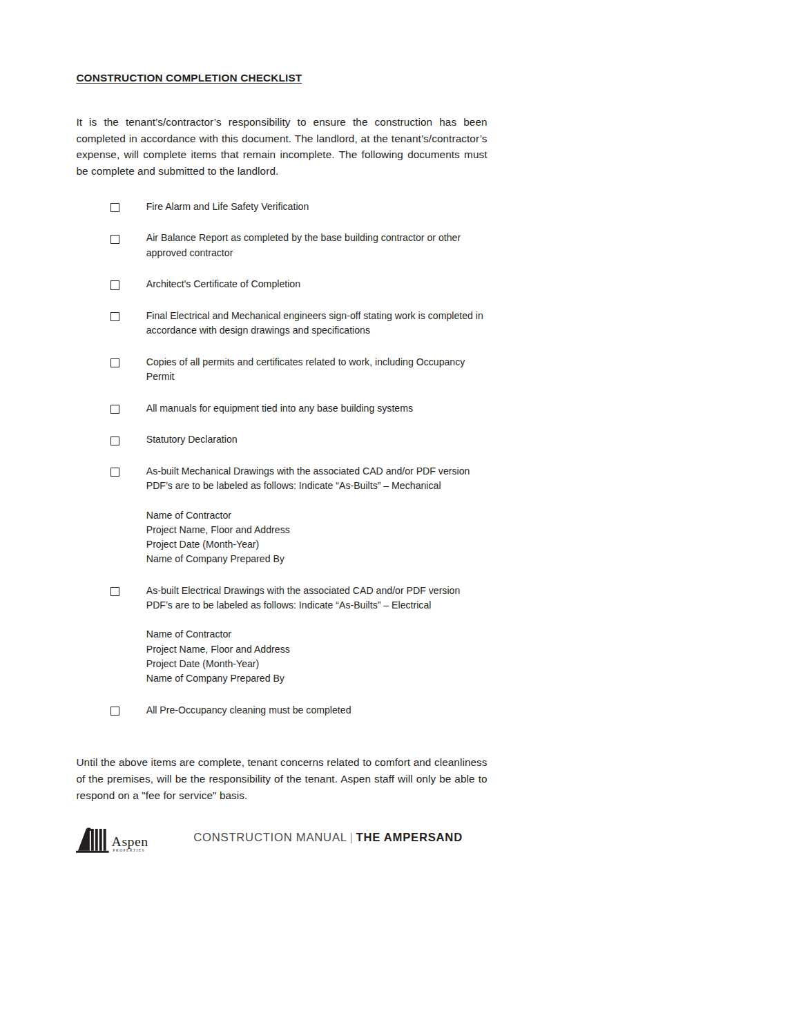Construction Completion Checklist
It is the tenant’s/contractor’s responsibility to ensure the construction has been completed in accordance with this document. The landlord, at the tenant’s/contractor’s expense, will complete items that remain incomplete. The following documents must be complete and submitted to the landlord.
Fire Alarm and Life Safety Verification
Air Balance Report as completed by the base building contractor or other approved contractor
Architect's Certificate of Completion
Final Electrical and Mechanical engineers sign-off stating work is completed in accordance with design drawings and specifications
Copies of all permits and certificates related to work, including Occupancy Permit
All manuals for equipment tied into any base building systems
Statutory Declaration
As-built Mechanical Drawings with the associated CAD and/or PDF version PDF’s are to be labeled as follows: Indicate “As-Builts” – Mechanical
Name of Contractor
Project Name, Floor and Address
Project Date (Month-Year)
Name of Company Prepared By
As-built Electrical Drawings with the associated CAD and/or PDF version PDF’s are to be labeled as follows: Indicate “As-Builts” – Electrical
Name of Contractor
Project Name, Floor and Address
Project Date (Month-Year)
Name of Company Prepared By
All Pre-Occupancy cleaning must be completed
Until the above items are complete, tenant concerns related to comfort and cleanliness of the premises, will be the responsibility of the tenant. Aspen staff will only be able to respond on a "fee for service" basis.
Aspen PROPERTIES
CONSTRUCTION MANUAL|THE AMPERSAND